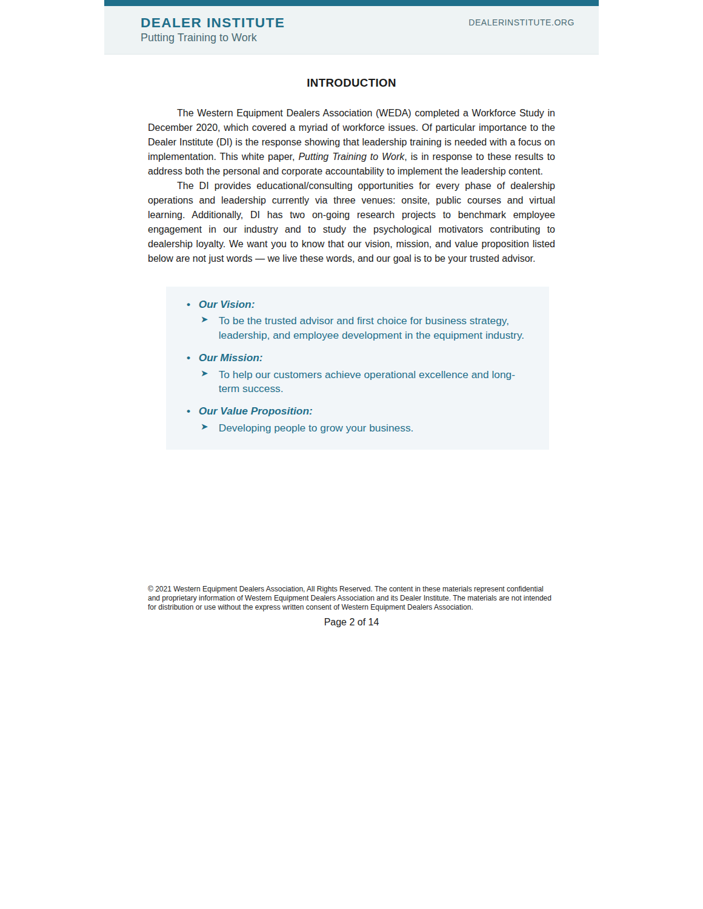DEALER INSTITUTE
Putting Training to Work
DEALERINSTITUTE.ORG
INTRODUCTION
The Western Equipment Dealers Association (WEDA) completed a Workforce Study in December 2020, which covered a myriad of workforce issues. Of particular importance to the Dealer Institute (DI) is the response showing that leadership training is needed with a focus on implementation. This white paper, Putting Training to Work, is in response to these results to address both the personal and corporate accountability to implement the leadership content.
The DI provides educational/consulting opportunities for every phase of dealership operations and leadership currently via three venues: onsite, public courses and virtual learning. Additionally, DI has two on-going research projects to benchmark employee engagement in our industry and to study the psychological motivators contributing to dealership loyalty. We want you to know that our vision, mission, and value proposition listed below are not just words — we live these words, and our goal is to be your trusted advisor.
Our Vision:
To be the trusted advisor and first choice for business strategy, leadership, and employee development in the equipment industry.
Our Mission:
To help our customers achieve operational excellence and long-term success.
Our Value Proposition:
Developing people to grow your business.
© 2021 Western Equipment Dealers Association, All Rights Reserved. The content in these materials represent confidential and proprietary information of Western Equipment Dealers Association and its Dealer Institute. The materials are not intended for distribution or use without the express written consent of Western Equipment Dealers Association.
Page 2 of 14